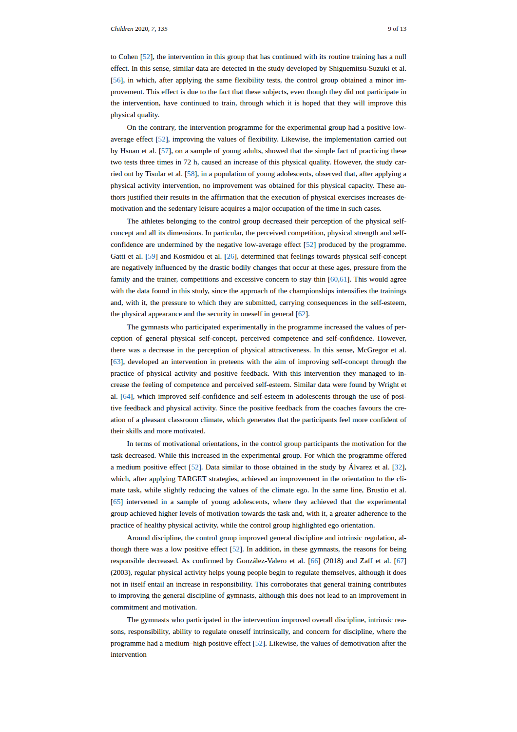Children 2020, 7, 135
9 of 13
to Cohen [52], the intervention in this group that has continued with its routine training has a null effect. In this sense, similar data are detected in the study developed by Shiguemitsu-Suzuki et al. [56], in which, after applying the same flexibility tests, the control group obtained a minor improvement. This effect is due to the fact that these subjects, even though they did not participate in the intervention, have continued to train, through which it is hoped that they will improve this physical quality.
On the contrary, the intervention programme for the experimental group had a positive low-average effect [52], improving the values of flexibility. Likewise, the implementation carried out by Hsuan et al. [57], on a sample of young adults, showed that the simple fact of practicing these two tests three times in 72 h, caused an increase of this physical quality. However, the study carried out by Tisular et al. [58], in a population of young adolescents, observed that, after applying a physical activity intervention, no improvement was obtained for this physical capacity. These authors justified their results in the affirmation that the execution of physical exercises increases demotivation and the sedentary leisure acquires a major occupation of the time in such cases.
The athletes belonging to the control group decreased their perception of the physical self-concept and all its dimensions. In particular, the perceived competition, physical strength and self-confidence are undermined by the negative low-average effect [52] produced by the programme. Gatti et al. [59] and Kosmidou et al. [26], determined that feelings towards physical self-concept are negatively influenced by the drastic bodily changes that occur at these ages, pressure from the family and the trainer, competitions and excessive concern to stay thin [60,61]. This would agree with the data found in this study, since the approach of the championships intensifies the trainings and, with it, the pressure to which they are submitted, carrying consequences in the self-esteem, the physical appearance and the security in oneself in general [62].
The gymnasts who participated experimentally in the programme increased the values of perception of general physical self-concept, perceived competence and self-confidence. However, there was a decrease in the perception of physical attractiveness. In this sense, McGregor et al. [63], developed an intervention in preteens with the aim of improving self-concept through the practice of physical activity and positive feedback. With this intervention they managed to increase the feeling of competence and perceived self-esteem. Similar data were found by Wright et al. [64], which improved self-confidence and self-esteem in adolescents through the use of positive feedback and physical activity. Since the positive feedback from the coaches favours the creation of a pleasant classroom climate, which generates that the participants feel more confident of their skills and more motivated.
In terms of motivational orientations, in the control group participants the motivation for the task decreased. While this increased in the experimental group. For which the programme offered a medium positive effect [52]. Data similar to those obtained in the study by Álvarez et al. [32], which, after applying TARGET strategies, achieved an improvement in the orientation to the climate task, while slightly reducing the values of the climate ego. In the same line, Brustio et al. [65] intervened in a sample of young adolescents, where they achieved that the experimental group achieved higher levels of motivation towards the task and, with it, a greater adherence to the practice of healthy physical activity, while the control group highlighted ego orientation.
Around discipline, the control group improved general discipline and intrinsic regulation, although there was a low positive effect [52]. In addition, in these gymnasts, the reasons for being responsible decreased. As confirmed by González-Valero et al. [66] (2018) and Zaff et al. [67] (2003), regular physical activity helps young people begin to regulate themselves, although it does not in itself entail an increase in responsibility. This corroborates that general training contributes to improving the general discipline of gymnasts, although this does not lead to an improvement in commitment and motivation.
The gymnasts who participated in the intervention improved overall discipline, intrinsic reasons, responsibility, ability to regulate oneself intrinsically, and concern for discipline, where the programme had a medium–high positive effect [52]. Likewise, the values of demotivation after the intervention